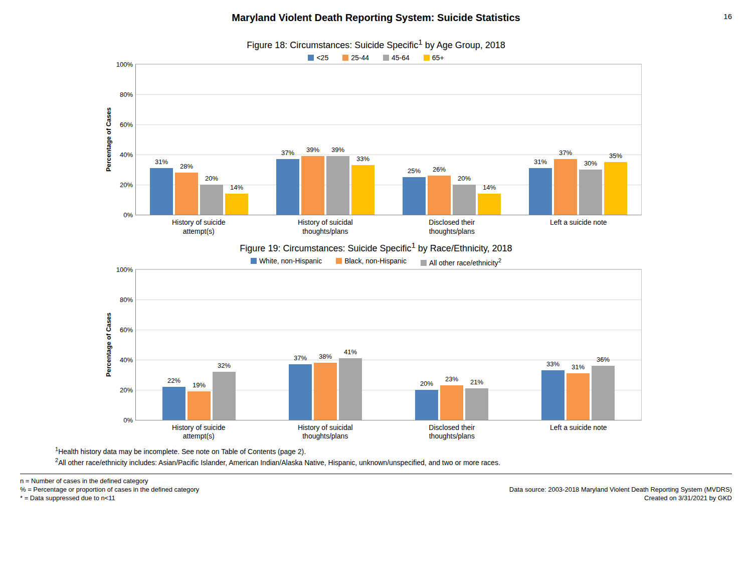16
Maryland Violent Death Reporting System: Suicide Statistics
Figure 18: Circumstances: Suicide Specific1 by Age Group, 2018
<25 25-44 45-64 65+
Percentage of Cases
100%
80%
60%
40%
20%
0%
31%
28%
20%
14%
37%
39%
39%
33%
25%
26%
20%
14%
31%
37%
30%
35%
History of suicide
attempt(s)
History of suicidal
thoughts/plans
Disclosed their
thoughts/plans
Left a suicide note
Figure 19: Circumstances: Suicide Specific1 by Race/Ethnicity, 2018
White, non-Hispanic Black, non-Hispanic All other race/ethnicity2
Percentage of Cases
100%
80%
60%
40%
20%
0%
22%
19%
32%
37%
38%
41%
20%
23%
21%
33%
31%
36%
History of suicide
attempt(s)
History of suicidal
thoughts/plans
Disclosed their
thoughts/plans
Left a suicide note
1Health history data may be incomplete. See note on Table of Contents (page 2).
2All other race/ethnicity includes: Asian/Pacific Islander, American Indian/Alaska Native, Hispanic, unknown/unspecified, and two or more races.
n = Number of cases in the defined category
% = Percentage or proportion of cases in the defined category
* = Data suppressed due to n<11
Data source: 2003-2018 Maryland Violent Death Reporting System (MVDRS)
Created on 3/31/2021 by GKD